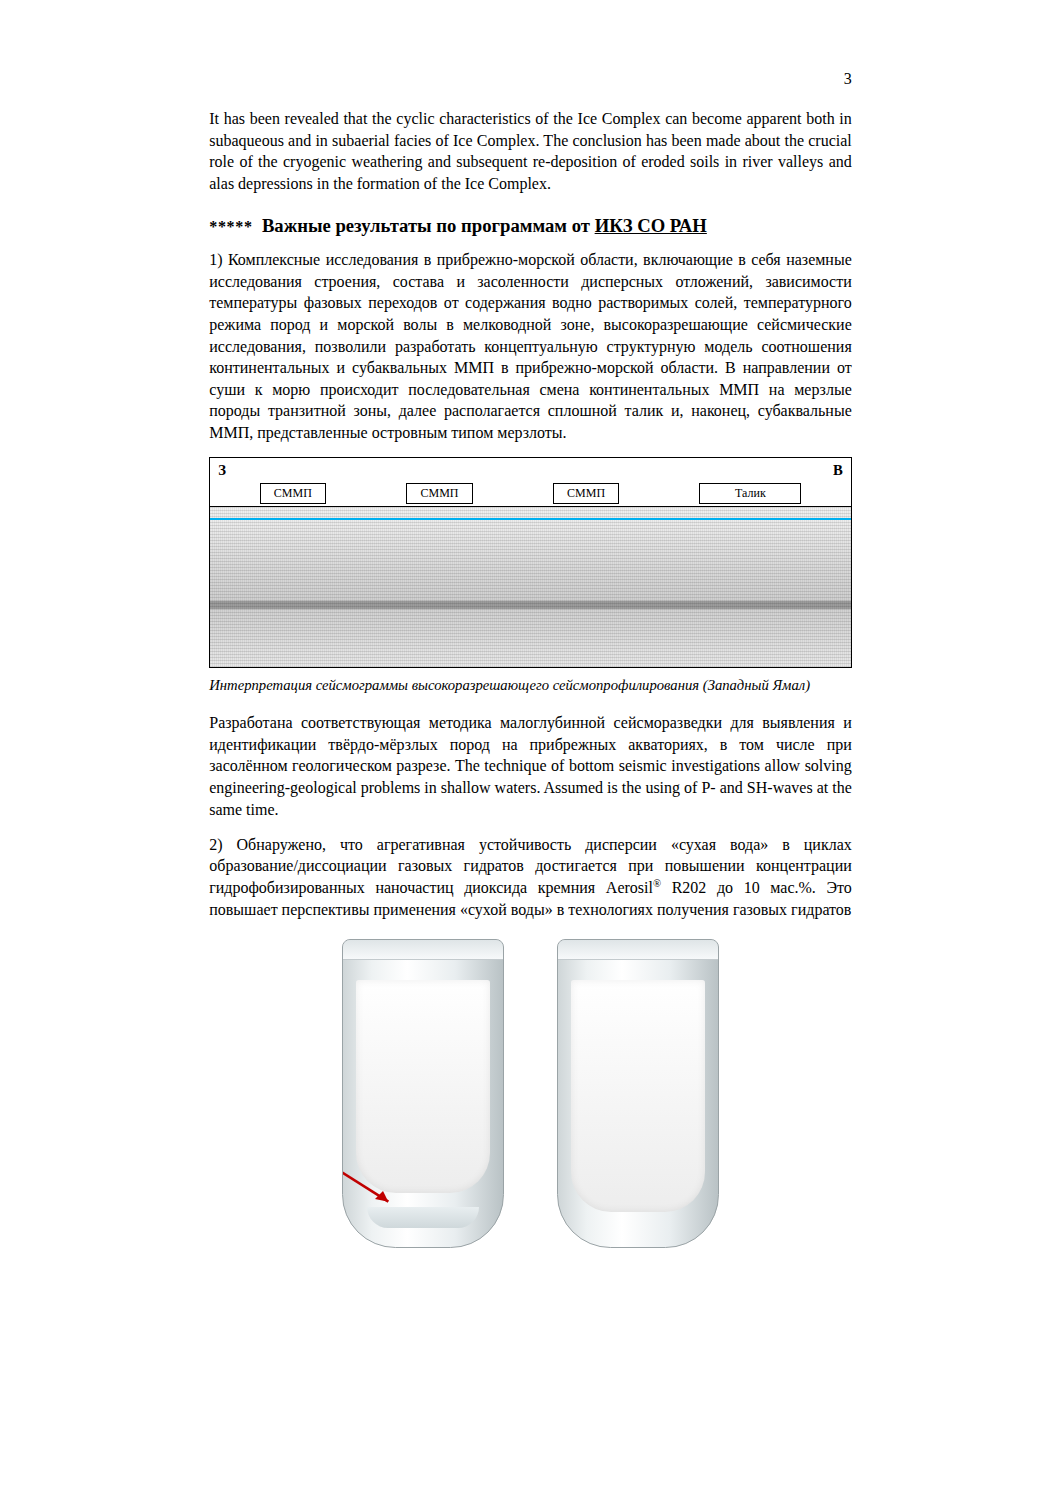3
It has been revealed that the cyclic characteristics of the Ice Complex can become apparent both in subaqueous and in subaerial facies of Ice Complex. The conclusion has been made about the crucial role of the cryogenic weathering and subsequent re-deposition of eroded soils in river valleys and alas depressions in the formation of the Ice Complex.
***** Важные результаты по программам от ИКЗ СО РАН
1) Комплексные исследования в прибрежно-морской области, включающие в себя наземные исследования строения, состава и засоленности дисперсных отложений, зависимости температуры фазовых переходов от содержания водно растворимых солей, температурного режима пород и морской волы в мелководной зоне, высокоразрешающие сейсмические исследования, позволили разработать концептуальную структурную модель соотношения континентальных и субаквальных ММП в прибрежно-морской области. В направлении от суши к морю происходит последовательная смена континентальных ММП на мерзлые породы транзитной зоны, далее располагается сплошной талик и, наконец, субаквальные ММП, представленные островным типом мерзлоты.
З В
СММП СММП СММП Талик
Интерпретация сейсмограммы высокоразрешающего сейсмопрофилирования (Западный Ямал)
Разработана соответствующая методика малоглубинной сейсморазведки для выявления и идентификации твёрдо-мёрзлых пород на прибрежных акваториях, в том числе при засолённом геологическом разрезе. The technique of bottom seismic investigations allow solving engineering-geological problems in shallow waters. Assumed is the using of P- and SH-waves at the same time.
2) Обнаружено, что агрегативная устойчивость дисперсии «сухая вода» в циклах образование/диссоциации газовых гидратов достигается при повышении концентрации гидрофобизированных наночастиц диоксида кремния Aerosil® R202 до 10 мас.%. Это повышает перспективы применения «сухой воды» в технологиях получения газовых гидратов
H2O